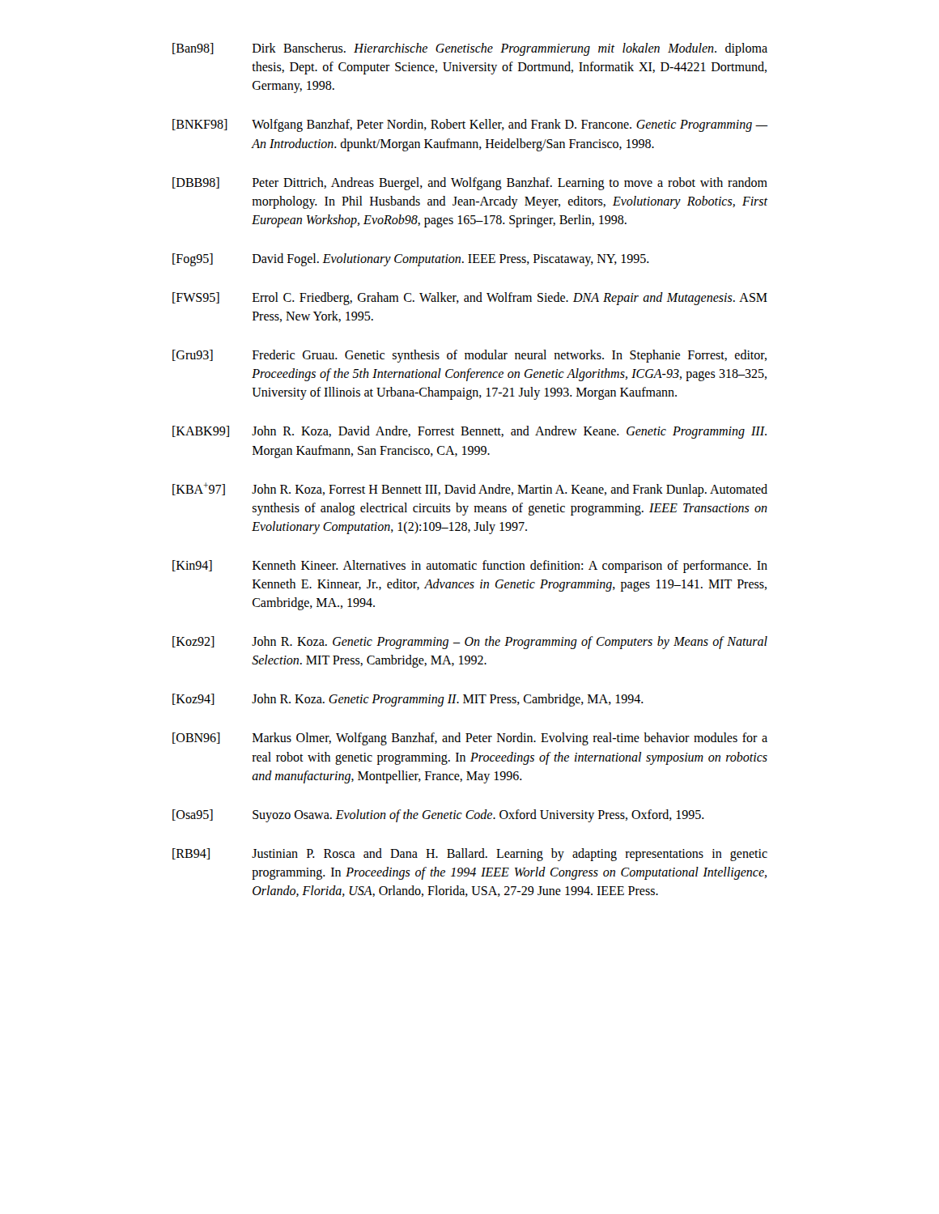[Ban98]
Dirk Banscherus. Hierarchische Genetische Programmierung mit lokalen Modulen. diploma thesis, Dept. of Computer Science, University of Dortmund, Informatik XI, D-44221 Dortmund, Germany, 1998.
[BNKF98]
Wolfgang Banzhaf, Peter Nordin, Robert Keller, and Frank D. Francone. Genetic Programming — An Introduction. dpunkt/Morgan Kaufmann, Heidelberg/San Francisco, 1998.
[DBB98]
Peter Dittrich, Andreas Buergel, and Wolfgang Banzhaf. Learning to move a robot with random morphology. In Phil Husbands and Jean-Arcady Meyer, editors, Evolutionary Robotics, First European Workshop, EvoRob98, pages 165–178. Springer, Berlin, 1998.
[Fog95]
David Fogel. Evolutionary Computation. IEEE Press, Piscataway, NY, 1995.
[FWS95]
Errol C. Friedberg, Graham C. Walker, and Wolfram Siede. DNA Repair and Mutagenesis. ASM Press, New York, 1995.
[Gru93]
Frederic Gruau. Genetic synthesis of modular neural networks. In Stephanie Forrest, editor, Proceedings of the 5th International Conference on Genetic Algorithms, ICGA-93, pages 318–325, University of Illinois at Urbana-Champaign, 17-21 July 1993. Morgan Kaufmann.
[KABK99]
John R. Koza, David Andre, Forrest Bennett, and Andrew Keane. Genetic Programming III. Morgan Kaufmann, San Francisco, CA, 1999.
[KBA+97]
John R. Koza, Forrest H Bennett III, David Andre, Martin A. Keane, and Frank Dunlap. Automated synthesis of analog electrical circuits by means of genetic programming. IEEE Transactions on Evolutionary Computation, 1(2):109–128, July 1997.
[Kin94]
Kenneth Kineer. Alternatives in automatic function definition: A comparison of performance. In Kenneth E. Kinnear, Jr., editor, Advances in Genetic Programming, pages 119–141. MIT Press, Cambridge, MA., 1994.
[Koz92]
John R. Koza. Genetic Programming – On the Programming of Computers by Means of Natural Selection. MIT Press, Cambridge, MA, 1992.
[Koz94]
John R. Koza. Genetic Programming II. MIT Press, Cambridge, MA, 1994.
[OBN96]
Markus Olmer, Wolfgang Banzhaf, and Peter Nordin. Evolving real-time behavior modules for a real robot with genetic programming. In Proceedings of the international symposium on robotics and manufacturing, Montpellier, France, May 1996.
[Osa95]
Suyozo Osawa. Evolution of the Genetic Code. Oxford University Press, Oxford, 1995.
[RB94]
Justinian P. Rosca and Dana H. Ballard. Learning by adapting representations in genetic programming. In Proceedings of the 1994 IEEE World Congress on Computational Intelligence, Orlando, Florida, USA, Orlando, Florida, USA, 27-29 June 1994. IEEE Press.